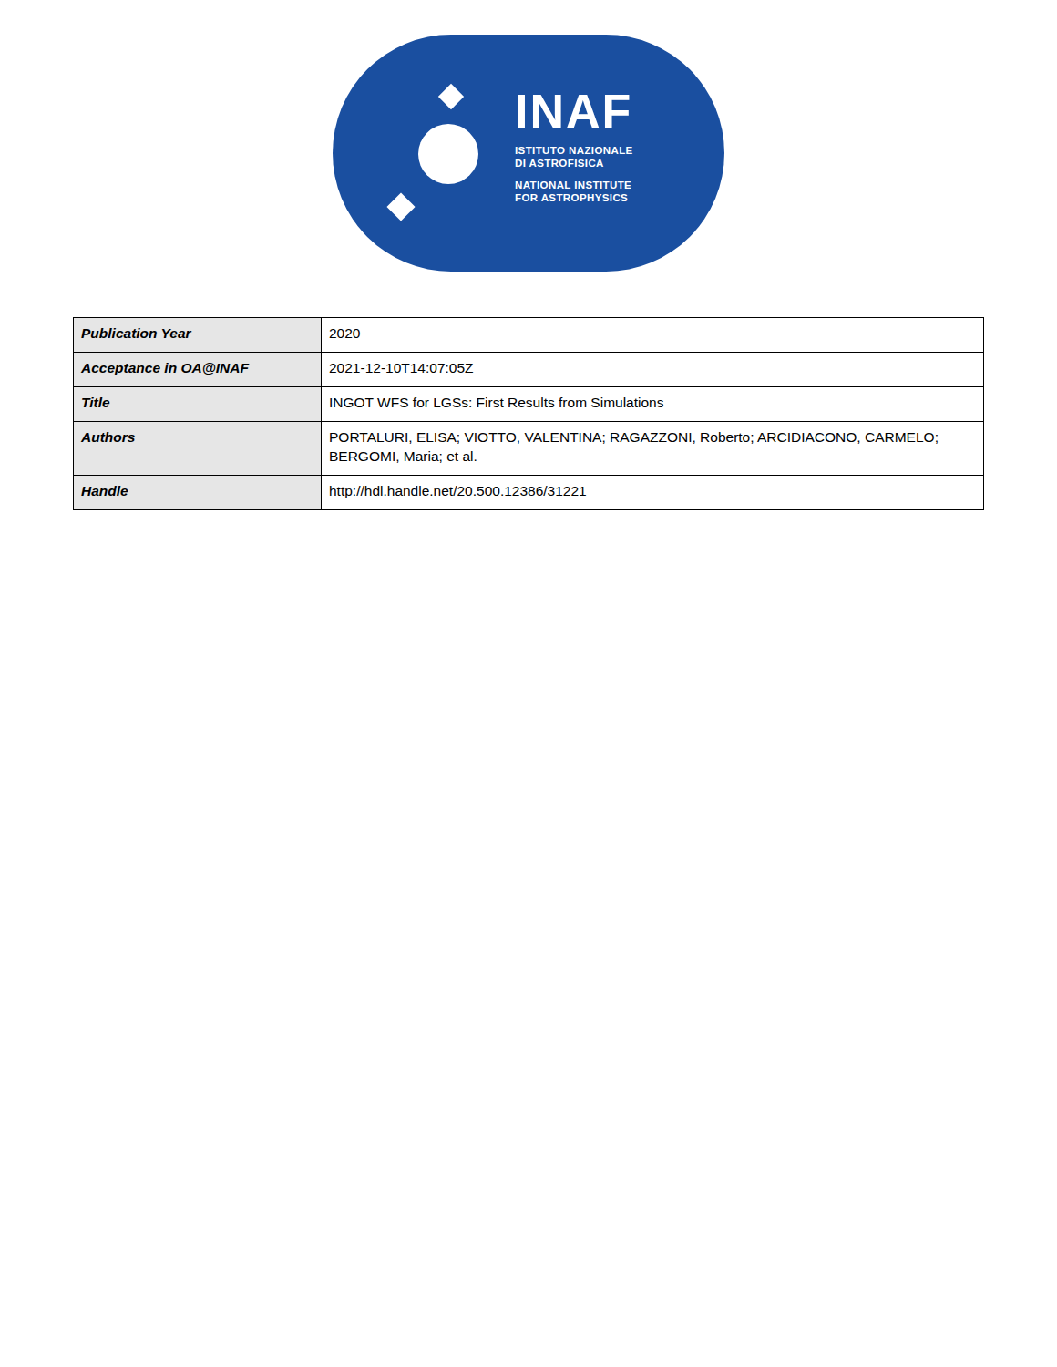INAF
Istituto Nazionale
di Astrofisica
National Institute
for Astrophysics
| Publication Year | 2020 |
| Acceptance in OA@INAF | 2021-12-10T14:07:05Z |
| Title | INGOT WFS for LGSs: First Results from Simulations |
| Authors | PORTALURI, ELISA; VIOTTO, VALENTINA; RAGAZZONI, Roberto; ARCIDIACONO, CARMELO; BERGOMI, Maria; et al. |
| Handle | http://hdl.handle.net/20.500.12386/31221 |